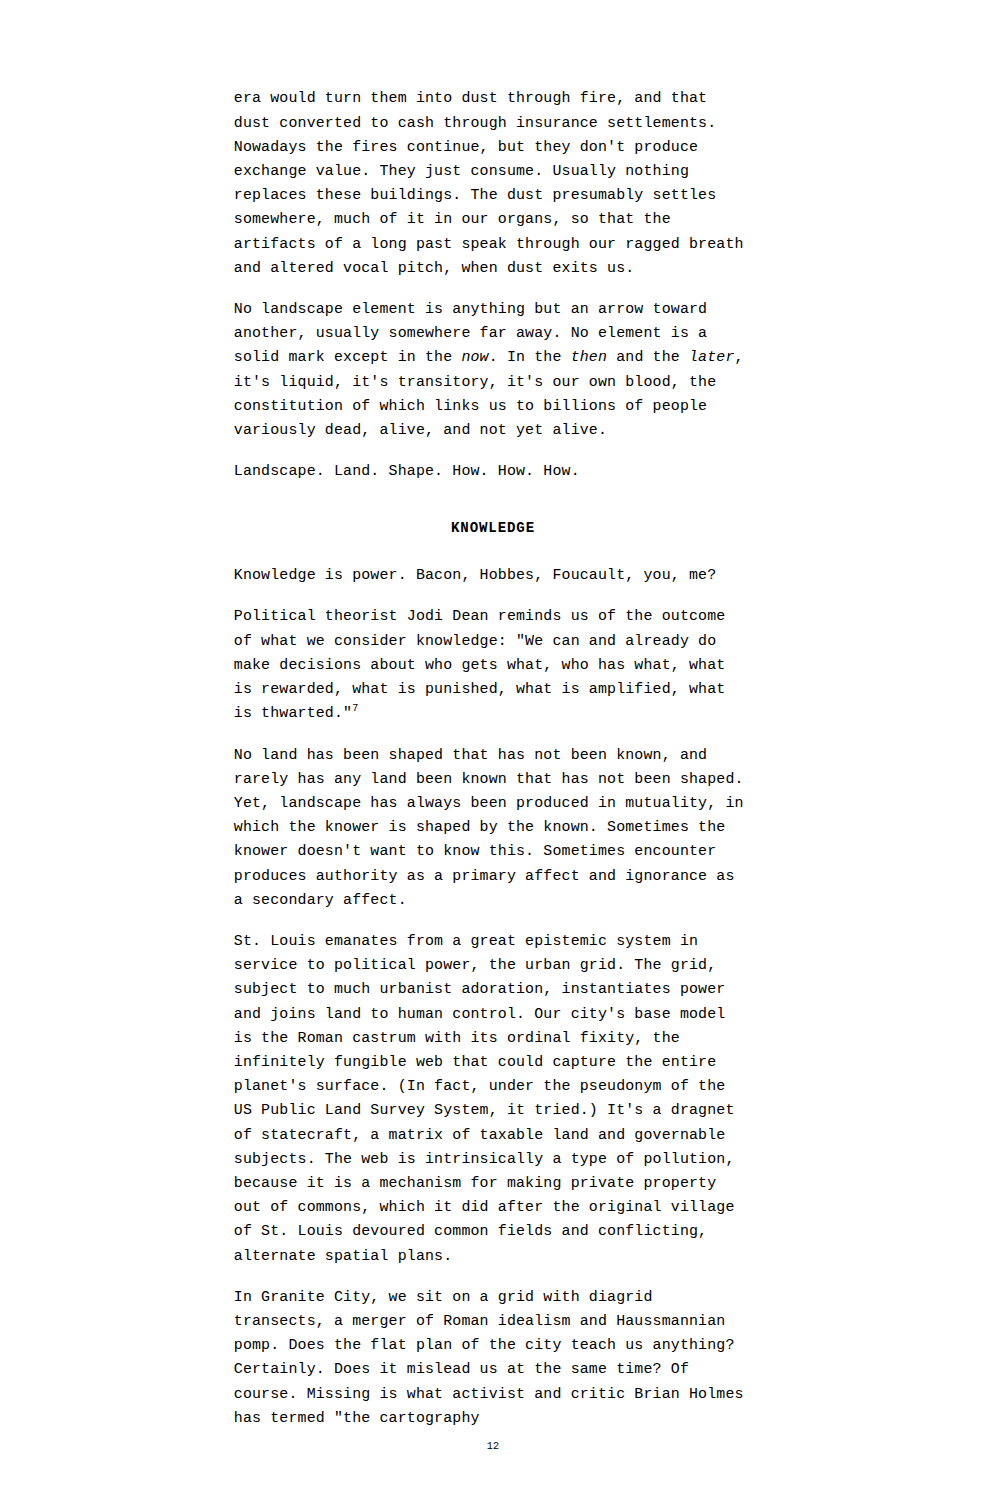era would turn them into dust through fire, and that dust converted to cash through insurance settlements. Nowadays the fires continue, but they don't produce exchange value. They just consume. Usually nothing replaces these buildings. The dust presumably settles somewhere, much of it in our organs, so that the artifacts of a long past speak through our ragged breath and altered vocal pitch, when dust exits us.
No landscape element is anything but an arrow toward another, usually somewhere far away. No element is a solid mark except in the now. In the then and the later, it's liquid, it's transitory, it's our own blood, the constitution of which links us to billions of people variously dead, alive, and not yet alive.
Landscape. Land. Shape. How. How. How.
KNOWLEDGE
Knowledge is power. Bacon, Hobbes, Foucault, you, me?
Political theorist Jodi Dean reminds us of the outcome of what we consider knowledge: "We can and already do make decisions about who gets what, who has what, what is rewarded, what is punished, what is amplified, what is thwarted."7
No land has been shaped that has not been known, and rarely has any land been known that has not been shaped. Yet, landscape has always been produced in mutuality, in which the knower is shaped by the known. Sometimes the knower doesn't want to know this. Sometimes encounter produces authority as a primary affect and ignorance as a secondary affect.
St. Louis emanates from a great epistemic system in service to political power, the urban grid. The grid, subject to much urbanist adoration, instantiates power and joins land to human control. Our city's base model is the Roman castrum with its ordinal fixity, the infinitely fungible web that could capture the entire planet's surface. (In fact, under the pseudonym of the US Public Land Survey System, it tried.) It's a dragnet of statecraft, a matrix of taxable land and governable subjects. The web is intrinsically a type of pollution, because it is a mechanism for making private property out of commons, which it did after the original village of St. Louis devoured common fields and conflicting, alternate spatial plans.
In Granite City, we sit on a grid with diagrid transects, a merger of Roman idealism and Haussmannian pomp. Does the flat plan of the city teach us anything? Certainly. Does it mislead us at the same time? Of course. Missing is what activist and critic Brian Holmes has termed "the cartography
12